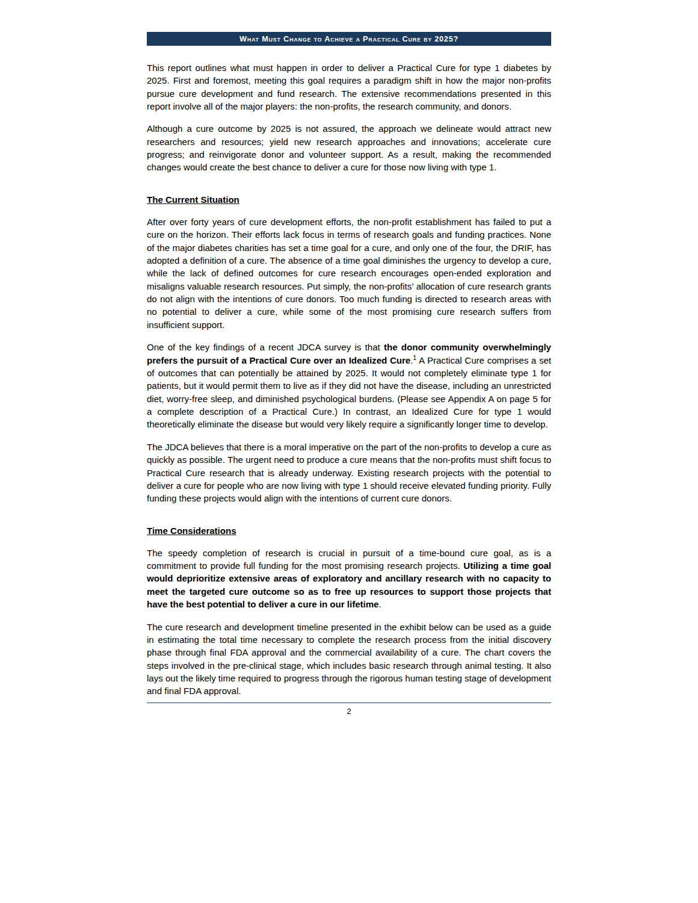What Must Change to Achieve a Practical Cure by 2025?
This report outlines what must happen in order to deliver a Practical Cure for type 1 diabetes by 2025. First and foremost, meeting this goal requires a paradigm shift in how the major non-profits pursue cure development and fund research. The extensive recommendations presented in this report involve all of the major players: the non-profits, the research community, and donors.
Although a cure outcome by 2025 is not assured, the approach we delineate would attract new researchers and resources; yield new research approaches and innovations; accelerate cure progress; and reinvigorate donor and volunteer support. As a result, making the recommended changes would create the best chance to deliver a cure for those now living with type 1.
The Current Situation
After over forty years of cure development efforts, the non-profit establishment has failed to put a cure on the horizon. Their efforts lack focus in terms of research goals and funding practices. None of the major diabetes charities has set a time goal for a cure, and only one of the four, the DRIF, has adopted a definition of a cure. The absence of a time goal diminishes the urgency to develop a cure, while the lack of defined outcomes for cure research encourages open-ended exploration and misaligns valuable research resources. Put simply, the non-profits’ allocation of cure research grants do not align with the intentions of cure donors. Too much funding is directed to research areas with no potential to deliver a cure, while some of the most promising cure research suffers from insufficient support.
One of the key findings of a recent JDCA survey is that the donor community overwhelmingly prefers the pursuit of a Practical Cure over an Idealized Cure.1 A Practical Cure comprises a set of outcomes that can potentially be attained by 2025. It would not completely eliminate type 1 for patients, but it would permit them to live as if they did not have the disease, including an unrestricted diet, worry-free sleep, and diminished psychological burdens. (Please see Appendix A on page 5 for a complete description of a Practical Cure.) In contrast, an Idealized Cure for type 1 would theoretically eliminate the disease but would very likely require a significantly longer time to develop.
The JDCA believes that there is a moral imperative on the part of the non-profits to develop a cure as quickly as possible. The urgent need to produce a cure means that the non-profits must shift focus to Practical Cure research that is already underway. Existing research projects with the potential to deliver a cure for people who are now living with type 1 should receive elevated funding priority. Fully funding these projects would align with the intentions of current cure donors.
Time Considerations
The speedy completion of research is crucial in pursuit of a time-bound cure goal, as is a commitment to provide full funding for the most promising research projects. Utilizing a time goal would deprioritize extensive areas of exploratory and ancillary research with no capacity to meet the targeted cure outcome so as to free up resources to support those projects that have the best potential to deliver a cure in our lifetime.
The cure research and development timeline presented in the exhibit below can be used as a guide in estimating the total time necessary to complete the research process from the initial discovery phase through final FDA approval and the commercial availability of a cure. The chart covers the steps involved in the pre-clinical stage, which includes basic research through animal testing. It also lays out the likely time required to progress through the rigorous human testing stage of development and final FDA approval.
2